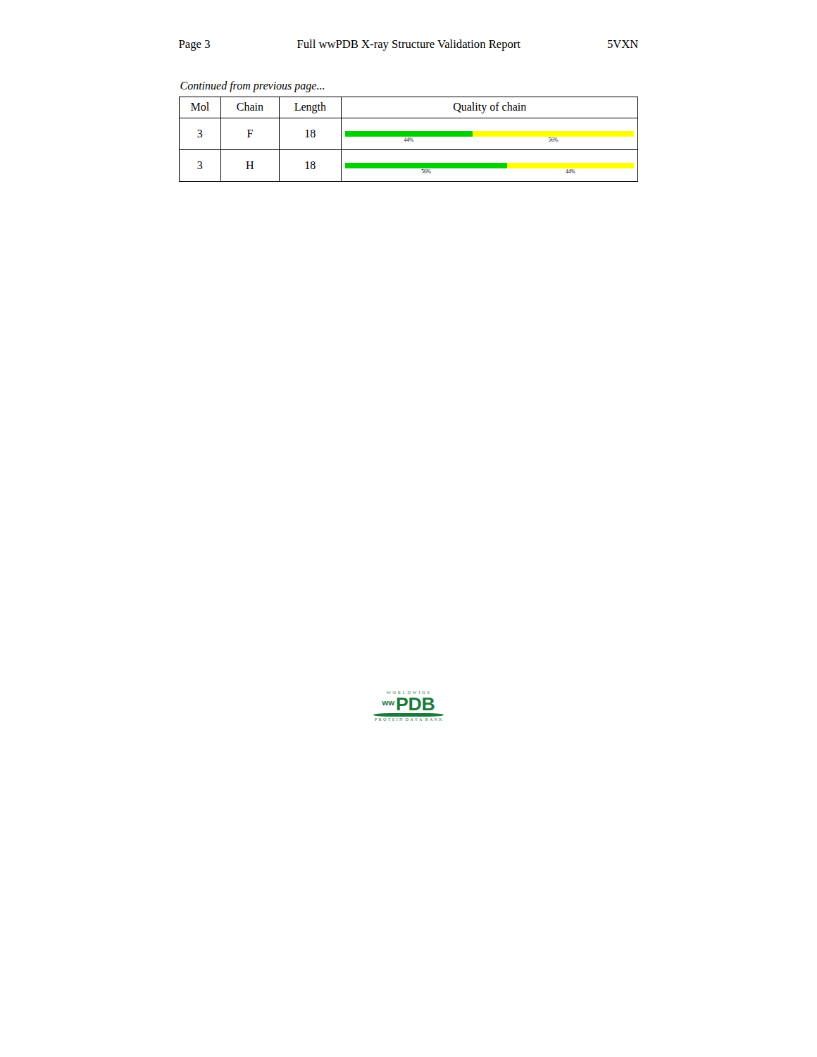Page 3
Full wwPDB X-ray Structure Validation Report
5VXN
Continued from previous page...
| Mol | Chain | Length | Quality of chain |
| --- | --- | --- | --- |
| 3 | F | 18 | 44% 56% |
| 3 | H | 18 | 56% 44% |
W O R L D W I D E
ww PDB
P R O T E I N D A T A B A N K